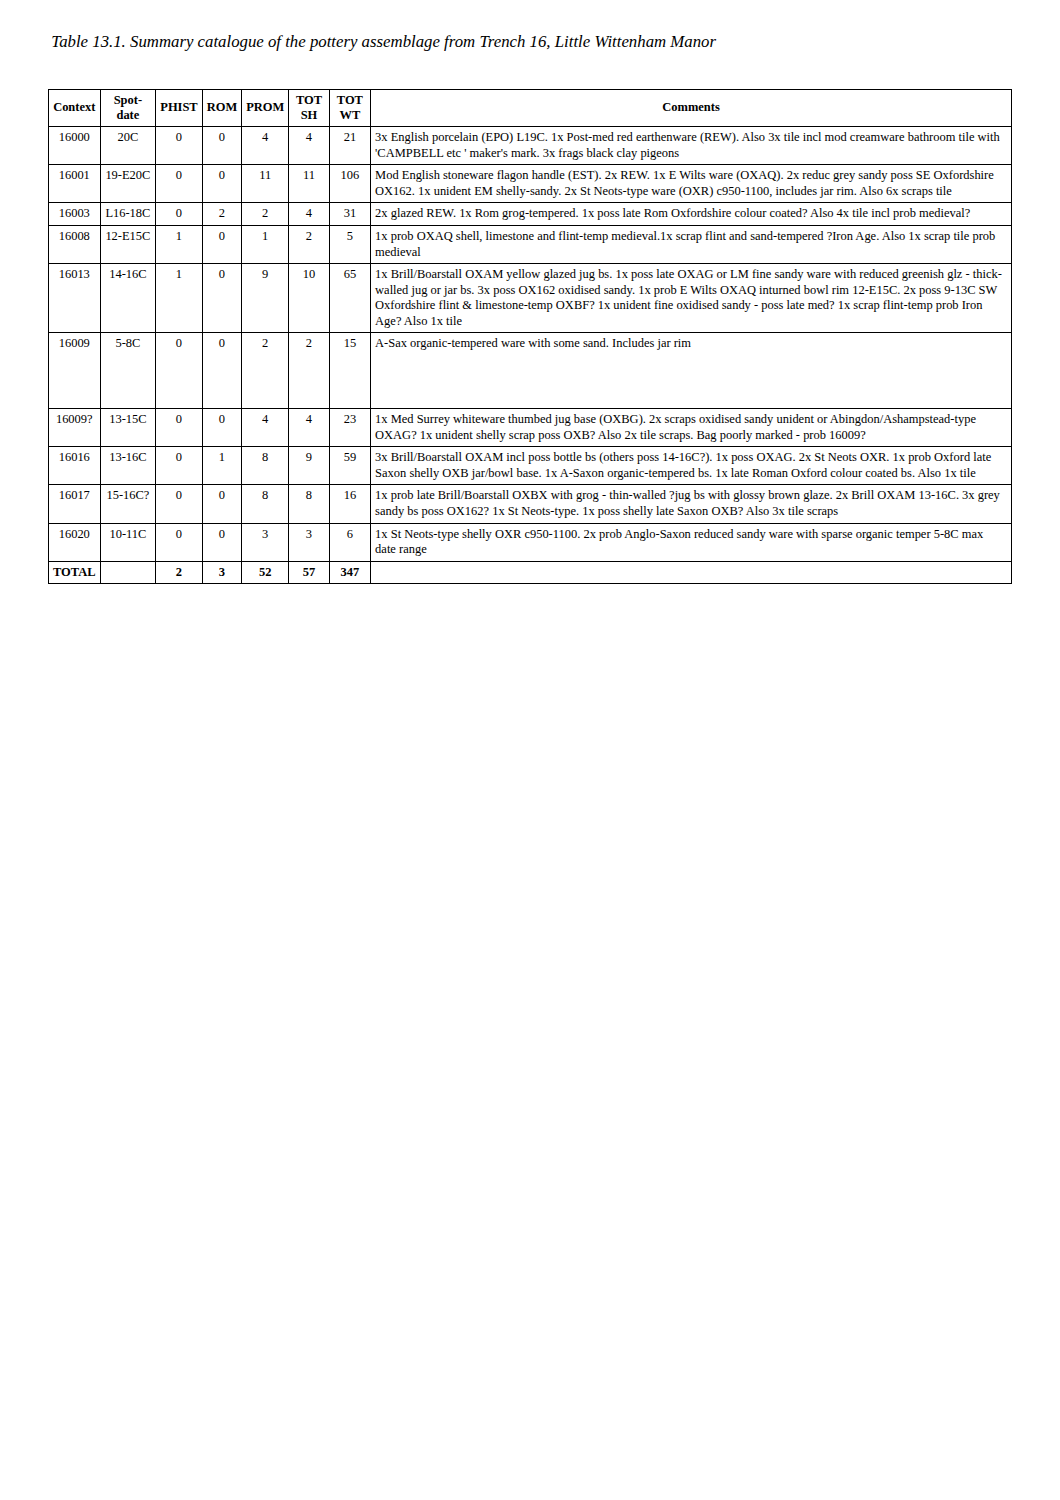Table 13.1. Summary catalogue of the pottery assemblage from Trench 16, Little Wittenham Manor
| Context | Spot-date | PHIST | ROM | PROM | TOT SH | TOT WT | Comments |
| --- | --- | --- | --- | --- | --- | --- | --- |
| 16000 | 20C | 0 | 0 | 4 | 4 | 21 | 3x English porcelain (EPO) L19C. 1x Post-med red earthenware (REW). Also 3x tile incl mod creamware bathroom tile with 'CAMPBELL etc ' maker's mark. 3x frags black clay pigeons |
| 16001 | 19-E20C | 0 | 0 | 11 | 11 | 106 | Mod English stoneware flagon handle (EST). 2x REW. 1x E Wilts ware (OXAQ). 2x reduc grey sandy poss SE Oxfordshire OX162. 1x unident EM shelly-sandy. 2x St Neots-type ware (OXR) c950-1100, includes jar rim. Also 6x scraps tile |
| 16003 | L16-18C | 0 | 2 | 2 | 4 | 31 | 2x glazed REW. 1x Rom grog-tempered. 1x poss late Rom Oxfordshire colour coated? Also 4x tile incl prob medieval? |
| 16008 | 12-E15C | 1 | 0 | 1 | 2 | 5 | 1x prob OXAQ shell, limestone and flint-temp medieval.1x scrap flint and sand-tempered ?Iron Age. Also 1x scrap tile prob medieval |
| 16013 | 14-16C | 1 | 0 | 9 | 10 | 65 | 1x Brill/Boarstall OXAM yellow glazed jug bs. 1x poss late OXAG or LM fine sandy ware with reduced greenish glz - thick-walled jug or jar bs. 3x poss OX162 oxidised sandy. 1x prob E Wilts OXAQ inturned bowl rim 12-E15C. 2x poss 9-13C SW Oxfordshire flint & limestone-temp OXBF? 1x unident fine oxidised sandy - poss late med? 1x scrap flint-temp prob Iron Age? Also 1x tile |
| 16009 | 5-8C | 0 | 0 | 2 | 2 | 15 | A-Sax organic-tempered ware with some sand. Includes jar rim |
| 16009? | 13-15C | 0 | 0 | 4 | 4 | 23 | 1x Med Surrey whiteware thumbed jug base (OXBG). 2x scraps oxidised sandy unident or Abingdon/Ashampstead-type OXAG? 1x unident shelly scrap poss OXB? Also 2x tile scraps. Bag poorly marked - prob 16009? |
| 16016 | 13-16C | 0 | 1 | 8 | 9 | 59 | 3x Brill/Boarstall OXAM incl poss bottle bs (others poss 14-16C?). 1x poss OXAG. 2x St Neots OXR. 1x prob Oxford late Saxon shelly OXB jar/bowl base. 1x A-Saxon organic-tempered bs. 1x late Roman Oxford colour coated bs. Also 1x tile |
| 16017 | 15-16C? | 0 | 0 | 8 | 8 | 16 | 1x prob late Brill/Boarstall OXBX with grog - thin-walled ?jug bs with glossy brown glaze. 2x Brill OXAM 13-16C. 3x grey sandy bs poss OX162? 1x St Neots-type. 1x poss shelly late Saxon OXB? Also 3x tile scraps |
| 16020 | 10-11C | 0 | 0 | 3 | 3 | 6 | 1x St Neots-type shelly OXR c950-1100. 2x prob Anglo-Saxon reduced sandy ware with sparse organic temper 5-8C max date range |
| TOTAL | | 2 | 3 | 52 | 57 | 347 | |